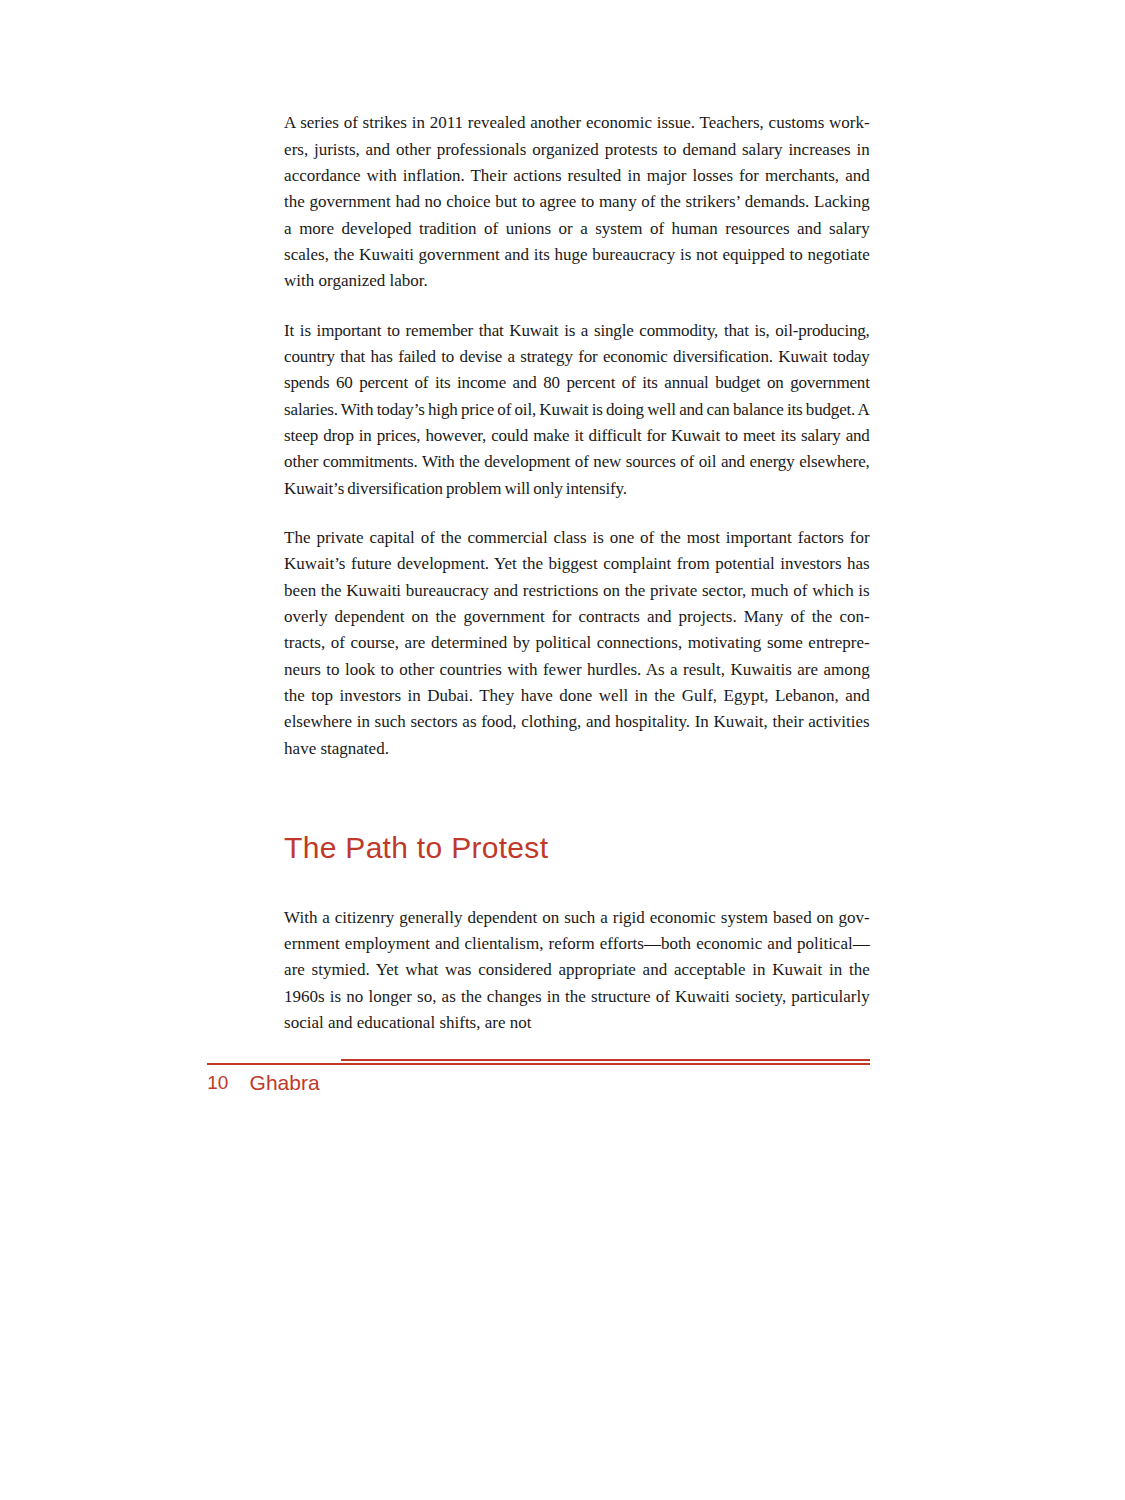A series of strikes in 2011 revealed another economic issue. Teachers, customs workers, jurists, and other professionals organized protests to demand salary increases in accordance with inflation. Their actions resulted in major losses for merchants, and the government had no choice but to agree to many of the strikers’ demands. Lacking a more developed tradition of unions or a system of human resources and salary scales, the Kuwaiti government and its huge bureaucracy is not equipped to negotiate with organized labor.
It is important to remember that Kuwait is a single commodity, that is, oil-producing, country that has failed to devise a strategy for economic diversification. Kuwait today spends 60 percent of its income and 80 percent of its annual budget on government salaries. With today’s high price of oil, Kuwait is doing well and can balance its budget. A steep drop in prices, however, could make it difficult for Kuwait to meet its salary and other commitments. With the development of new sources of oil and energy elsewhere, Kuwait’s diversification problem will only intensify.
The private capital of the commercial class is one of the most important factors for Kuwait’s future development. Yet the biggest complaint from potential investors has been the Kuwaiti bureaucracy and restrictions on the private sector, much of which is overly dependent on the government for contracts and projects. Many of the contracts, of course, are determined by political connections, motivating some entrepreneurs to look to other countries with fewer hurdles. As a result, Kuwaitis are among the top investors in Dubai. They have done well in the Gulf, Egypt, Lebanon, and elsewhere in such sectors as food, clothing, and hospitality. In Kuwait, their activities have stagnated.
The Path to Protest
With a citizenry generally dependent on such a rigid economic system based on government employment and clientalism, reform efforts—both economic and political—are stymied. Yet what was considered appropriate and acceptable in Kuwait in the 1960s is no longer so, as the changes in the structure of Kuwaiti society, particularly social and educational shifts, are not
10 Ghabra